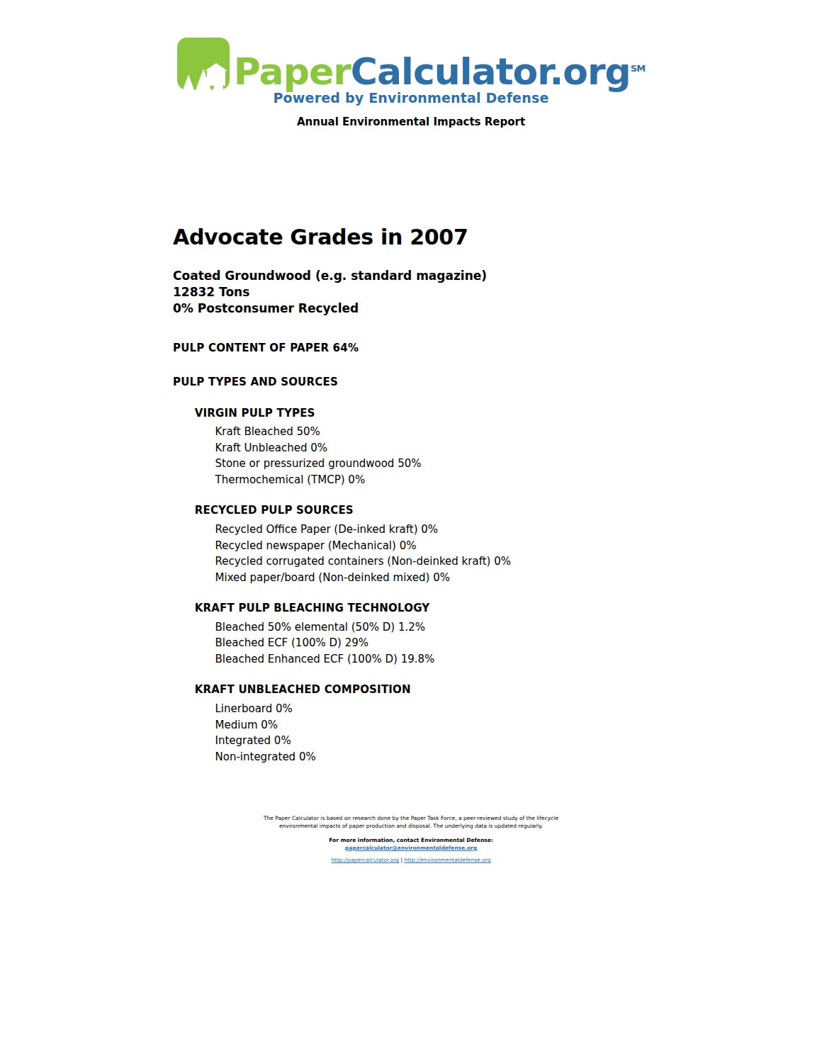Paper Calculator.org SM
Powered by Environmental Defense
Annual Environmental Impacts Report
Advocate Grades in 2007
Coated Groundwood (e.g. standard magazine)
12832 Tons
0% Postconsumer Recycled
PULP CONTENT OF PAPER 64%
PULP TYPES AND SOURCES
VIRGIN PULP TYPES
Kraft Bleached 50%
Kraft Unbleached 0%
Stone or pressurized groundwood 50%
Thermochemical (TMCP) 0%
RECYCLED PULP SOURCES
Recycled Office Paper (De-inked kraft) 0%
Recycled newspaper (Mechanical) 0%
Recycled corrugated containers (Non-deinked kraft) 0%
Mixed paper/board (Non-deinked mixed) 0%
KRAFT PULP BLEACHING TECHNOLOGY
Bleached 50% elemental (50% D) 1.2%
Bleached ECF (100% D) 29%
Bleached Enhanced ECF (100% D) 19.8%
KRAFT UNBLEACHED COMPOSITION
Linerboard 0%
Medium 0%
Integrated 0%
Non-integrated 0%
The Paper Calculator is based on research done by the Paper Task Force, a peer-reviewed study of the lifecycle
environmental impacts of paper production and disposal. The underlying data is updated regularly.
For more information, contact Environmental Defense:
papercalculator@environmentaldefense.org
http://papercalculator.org | http://environmentaldefense.org